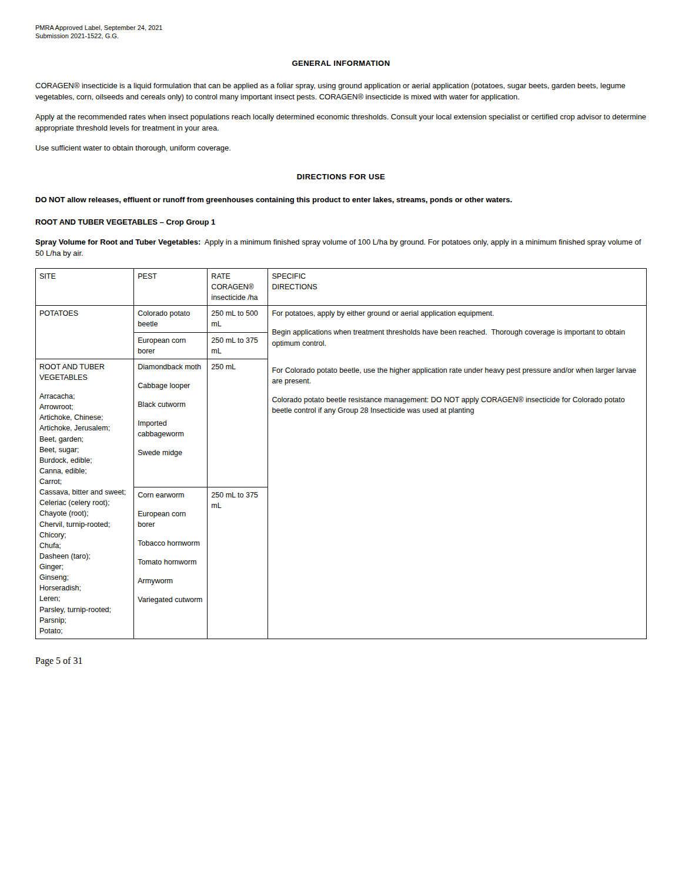PMRA Approved Label, September 24, 2021
Submission 2021-1522, G.G.
GENERAL INFORMATION
CORAGEN® insecticide is a liquid formulation that can be applied as a foliar spray, using ground application or aerial application (potatoes, sugar beets, garden beets, legume vegetables, corn, oilseeds and cereals only) to control many important insect pests. CORAGEN® insecticide is mixed with water for application.
Apply at the recommended rates when insect populations reach locally determined economic thresholds. Consult your local extension specialist or certified crop advisor to determine appropriate threshold levels for treatment in your area.
Use sufficient water to obtain thorough, uniform coverage.
DIRECTIONS FOR USE
DO NOT allow releases, effluent or runoff from greenhouses containing this product to enter lakes, streams, ponds or other waters.
ROOT AND TUBER VEGETABLES – Crop Group 1
Spray Volume for Root and Tuber Vegetables: Apply in a minimum finished spray volume of 100 L/ha by ground. For potatoes only, apply in a minimum finished spray volume of 50 L/ha by air.
| SITE | PEST | RATE CORAGEN® insecticide /ha | SPECIFIC DIRECTIONS |
| --- | --- | --- | --- |
| POTATOES | Colorado potato beetle | 250 mL to 500 mL | For potatoes, apply by either ground or aerial application equipment. Begin applications when treatment thresholds have been reached. Thorough coverage is important to obtain optimum control. For Colorado potato beetle, use the higher application rate under heavy pest pressure and/or when larger larvae are present. Colorado potato beetle resistance management: DO NOT apply CORAGEN® insecticide for Colorado potato beetle control if any Group 28 Insecticide was used at planting |
| European corn borer | 250 mL to 375 mL |
| ROOT AND TUBER VEGETABLES Arracacha; Arrowroot; Artichoke, Chinese; Artichoke, Jerusalem; Beet, garden; Beet, sugar; Burdock, edible; Canna, edible; Carrot; Cassava, bitter and sweet; Celeriac (celery root); Chayote (root); Chervil, turnip-rooted; Chicory; Chufa; Dasheen (taro); Ginger; Ginseng; Horseradish; Leren; Parsley, turnip-rooted; Parsnip; Potato; | Diamondback moth Cabbage looper Black cutworm Imported cabbageworm Swede midge | 250 mL |
| Corn earworm European corn borer Tobacco hornworm Tomato hornworm Armyworm Variegated cutworm | 250 mL to 375 mL |
Page 5 of 31